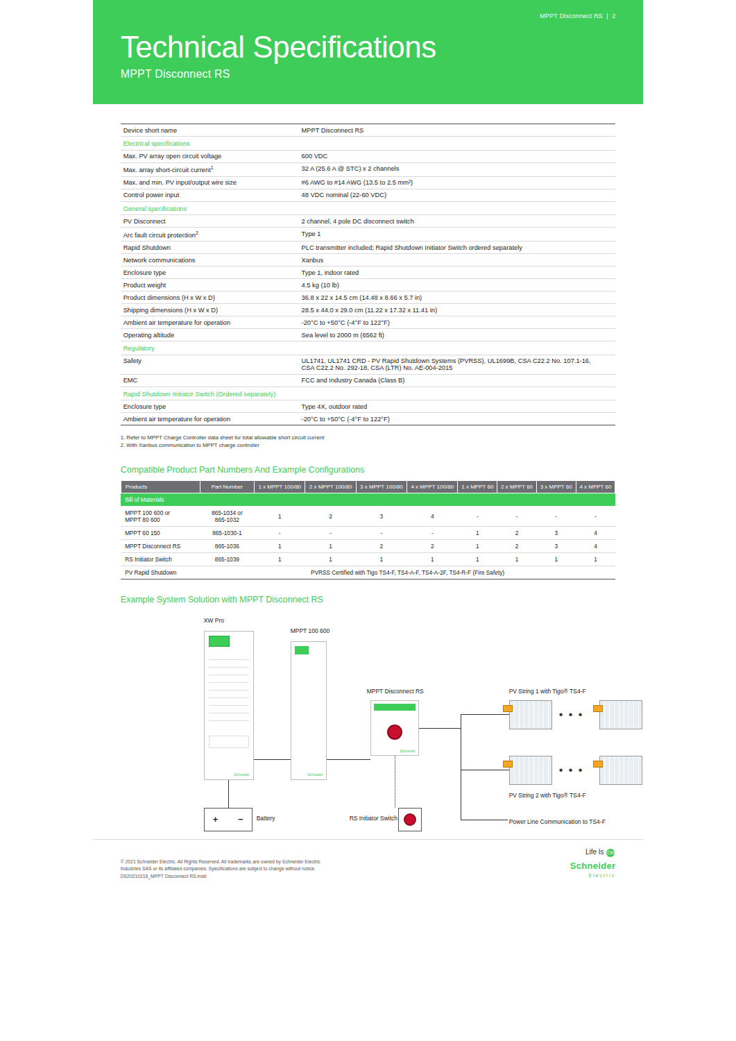MPPT Disconnect RS | 2
Technical Specifications
MPPT Disconnect RS
| Device short name | MPPT Disconnect RS |
| Electrical specifications |
| Max. PV array open circuit voltage | 600 VDC |
| Max. array short-circuit current 1 | 32 A (25.6 A @ STC) x 2 channels |
| Max. and min. PV input/output wire size | #6 AWG to #14 AWG (13.5 to 2.5 mm²) |
| Control power input | 48 VDC nominal (22-60 VDC) |
| General specifications |
| PV Disconnect | 2 channel, 4 pole DC disconnect switch |
| Arc fault circuit protection 2 | Type 1 |
| Rapid Shutdown | PLC transmitter included; Rapid Shutdown Initiator Switch ordered separately |
| Network communications | Xanbus |
| Enclosure type | Type 1, indoor rated |
| Product weight | 4.5 kg (10 lb) |
| Product dimensions (H x W x D) | 36.8 x 22 x 14.5 cm (14.48 x 8.66 x 5.7 in) |
| Shipping dimensions (H x W x D) | 28.5 x 44.0 x 29.0 cm (11.22 x 17.32 x 11.41 in) |
| Ambient air temperature for operation | -20°C to +50°C (-4°F to 122°F) |
| Operating altitude | Sea level to 2000 m (6562 ft) |
| Regulatory |
| Safety | UL1741, UL1741 CRD - PV Rapid Shutdown Systems (PVRSS), UL1699B, CSA C22.2 No. 107.1-16, CSA C22.2 No. 292-18, CSA (LTR) No. AE-004-2015 |
| EMC | FCC and Industry Canada (Class B) |
| Rapid Shutdown Initiator Switch (Ordered separately) |
| Enclosure type | Type 4X, outdoor rated |
| Ambient air temperature for operation | -20°C to +50°C (-4°F to 122°F) |
1. Refer to MPPT Charge Controller data sheet for total allowable short circuit current
2. With Xanbus communication to MPPT charge controller
Compatible Product Part Numbers And Example Configurations
| Products | Part Number | 1 x MPPT 100/80 | 2 x MPPT 100/80 | 3 x MPPT 100/80 | 4 x MPPT 100/80 | 1 x MPPT 60 | 2 x MPPT 60 | 3 x MPPT 60 | 4 x MPPT 60 |
| --- | --- | --- | --- | --- | --- | --- | --- | --- | --- |
| Bill of Materials | | | | | | | | | |
| MPPT 100 600 or MPPT 80 600 | 865-1034 or 865-1032 | 1 | 2 | 3 | 4 | - | - | - | - |
| MPPT 60 150 | 865-1030-1 | - | - | - | - | 1 | 2 | 3 | 4 |
| MPPT Disconnect RS | 865-1036 | 1 | 1 | 2 | 2 | 1 | 2 | 3 | 4 |
| RS Initiator Switch | 865-1039 | 1 | 1 | 1 | 1 | 1 | 1 | 1 | 1 |
| PV Rapid Shutdown | PVRSS Certified with Tigo TS4-F, TS4-A-F, TS4-A-2F, TS4-R-F (Fire Safety) |
Example System Solution with MPPT Disconnect RS
XW Pro
MPPT 100 600
MPPT Disconnect RS
PV String 1 with Tigo® TS4-F
PV String 2 with Tigo® TS4-F
Mini PDP
Battery
RS Initiator Switch
Power Line Communication to TS4-F
Schneider
Schneider
Schneider
+ −
• • •
• • •
© 2021 Schneider Electric. All Rights Reserved. All trademarks are owned by Schneider Electric
Industries SAS or its affiliated companies. Specifications are subject to change without notice.
DS20210216_MPPT Disconnect RS.indd
Life Is On
SchneiderElectric